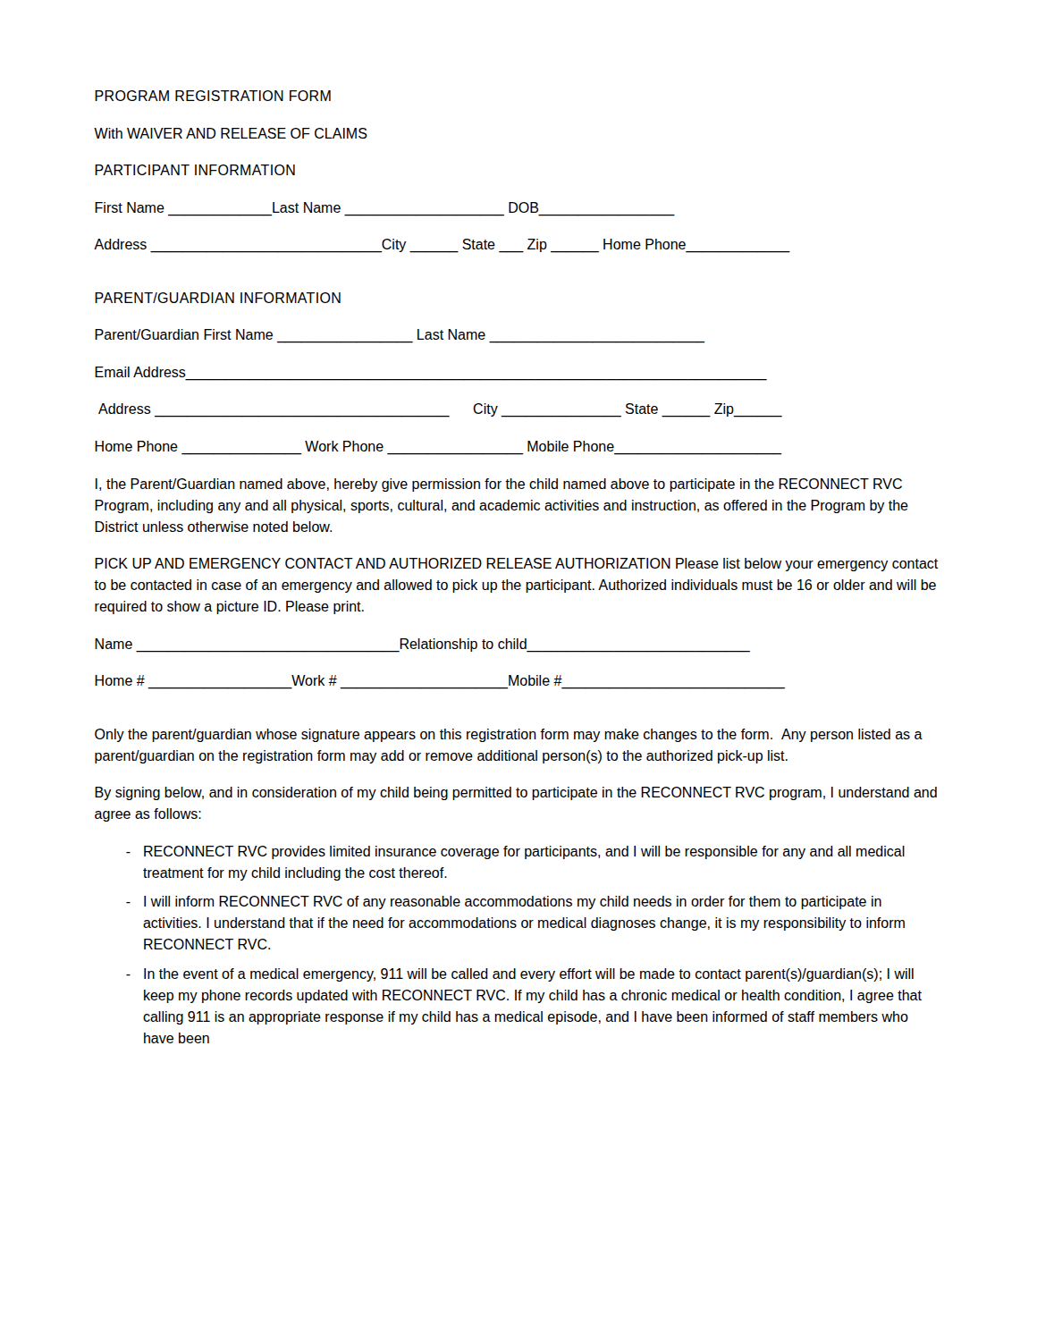PROGRAM REGISTRATION FORM
With WAIVER AND RELEASE OF CLAIMS
PARTICIPANT INFORMATION
First Name _____________Last Name ____________________ DOB_________________
Address _____________________________City ______ State ___ Zip ______ Home Phone_____________
PARENT/GUARDIAN INFORMATION
Parent/Guardian First Name _________________ Last Name ___________________________
Email Address_________________________________________________________________________
Address _____________________________________ City _______________ State ______ Zip______
Home Phone _______________ Work Phone _________________ Mobile Phone_____________________
I, the Parent/Guardian named above, hereby give permission for the child named above to participate in the RECONNECT RVC Program, including any and all physical, sports, cultural, and academic activities and instruction, as offered in the Program by the District unless otherwise noted below.
PICK UP AND EMERGENCY CONTACT AND AUTHORIZED RELEASE AUTHORIZATION Please list below your emergency contact to be contacted in case of an emergency and allowed to pick up the participant. Authorized individuals must be 16 or older and will be required to show a picture ID. Please print.
Name _________________________________Relationship to child____________________________
Home # __________________Work # _____________________Mobile #____________________________
Only the parent/guardian whose signature appears on this registration form may make changes to the form. Any person listed as a parent/guardian on the registration form may add or remove additional person(s) to the authorized pick-up list.
By signing below, and in consideration of my child being permitted to participate in the RECONNECT RVC program, I understand and agree as follows:
RECONNECT RVC provides limited insurance coverage for participants, and I will be responsible for any and all medical treatment for my child including the cost thereof.
I will inform RECONNECT RVC of any reasonable accommodations my child needs in order for them to participate in activities. I understand that if the need for accommodations or medical diagnoses change, it is my responsibility to inform RECONNECT RVC.
In the event of a medical emergency, 911 will be called and every effort will be made to contact parent(s)/guardian(s); I will keep my phone records updated with RECONNECT RVC. If my child has a chronic medical or health condition, I agree that calling 911 is an appropriate response if my child has a medical episode, and I have been informed of staff members who have been